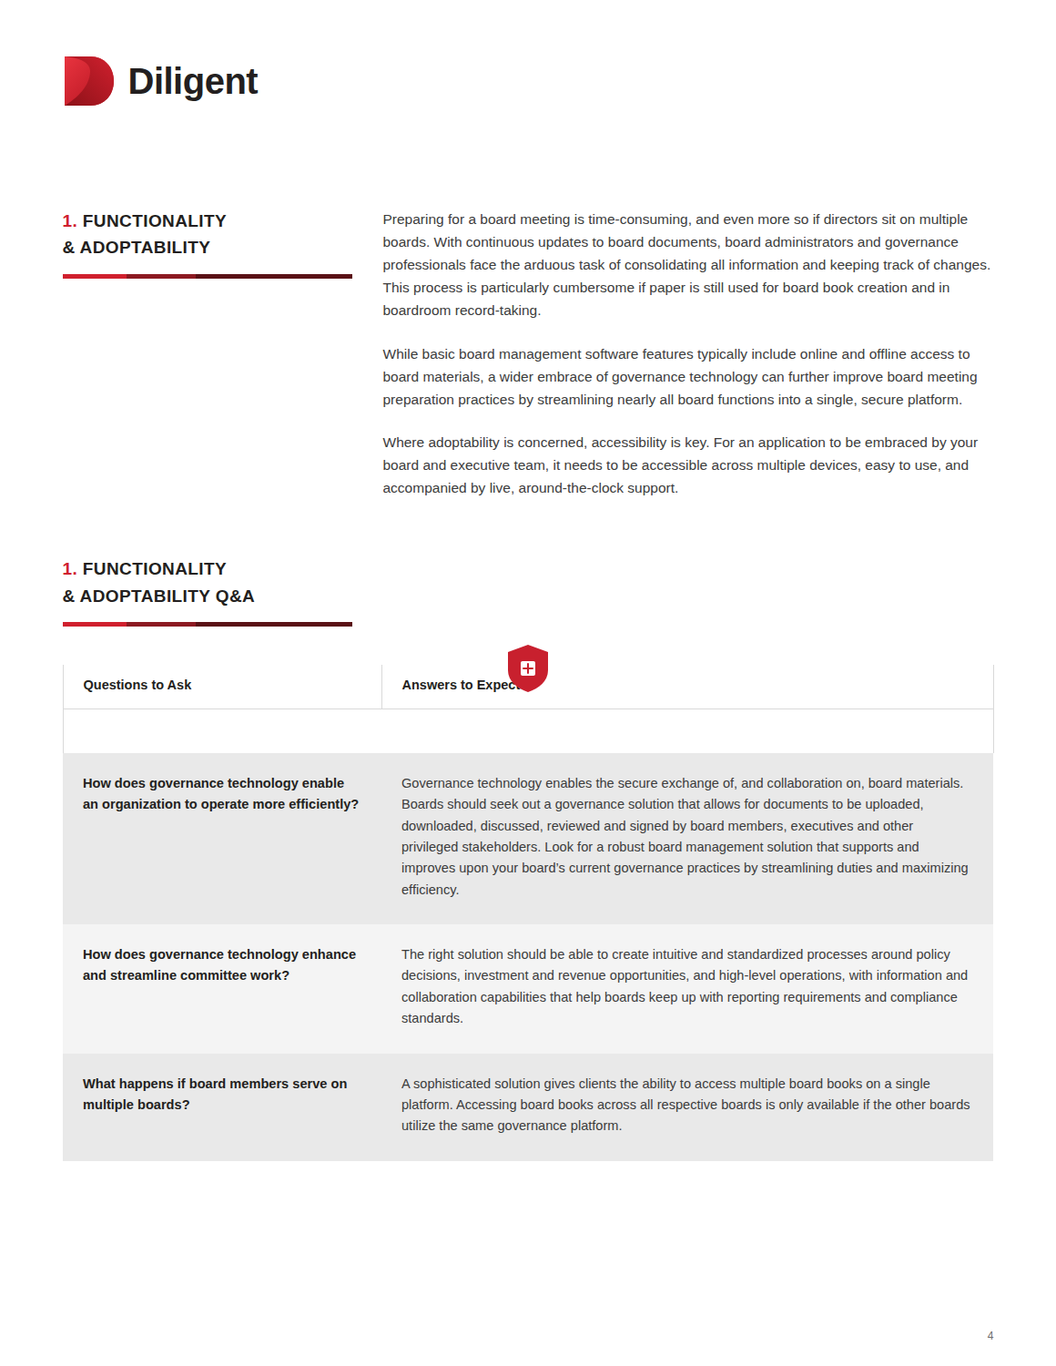Diligent
1. FUNCTIONALITY
& ADOPTABILITY
Preparing for a board meeting is time-consuming, and even more so if directors sit on multiple boards. With continuous updates to board documents, board administrators and governance professionals face the arduous task of consolidating all information and keeping track of changes. This process is particularly cumbersome if paper is still used for board book creation and in boardroom record-taking.
While basic board management software features typically include online and offline access to board materials, a wider embrace of governance technology can further improve board meeting preparation practices by streamlining nearly all board functions into a single, secure platform.
Where adoptability is concerned, accessibility is key. For an application to be embraced by your board and executive team, it needs to be accessible across multiple devices, easy to use, and accompanied by live, around-the-clock support.
1. FUNCTIONALITY
& ADOPTABILITY Q&A
| Questions to Ask | Answers to Expect |
| --- | --- |
| How does governance technology enable an organization to operate more efficiently? | Governance technology enables the secure exchange of, and collaboration on, board materials. Boards should seek out a governance solution that allows for documents to be uploaded, downloaded, discussed, reviewed and signed by board members, executives and other privileged stakeholders. Look for a robust board management solution that supports and improves upon your board’s current governance practices by streamlining duties and maximizing efficiency. |
| How does governance technology enhance and streamline committee work? | The right solution should be able to create intuitive and standardized processes around policy decisions, investment and revenue opportunities, and high-level operations, with information and collaboration capabilities that help boards keep up with reporting requirements and compliance standards. |
| What happens if board members serve on multiple boards? | A sophisticated solution gives clients the ability to access multiple board books on a single platform. Accessing board books across all respective boards is only available if the other boards utilize the same governance platform. |
4